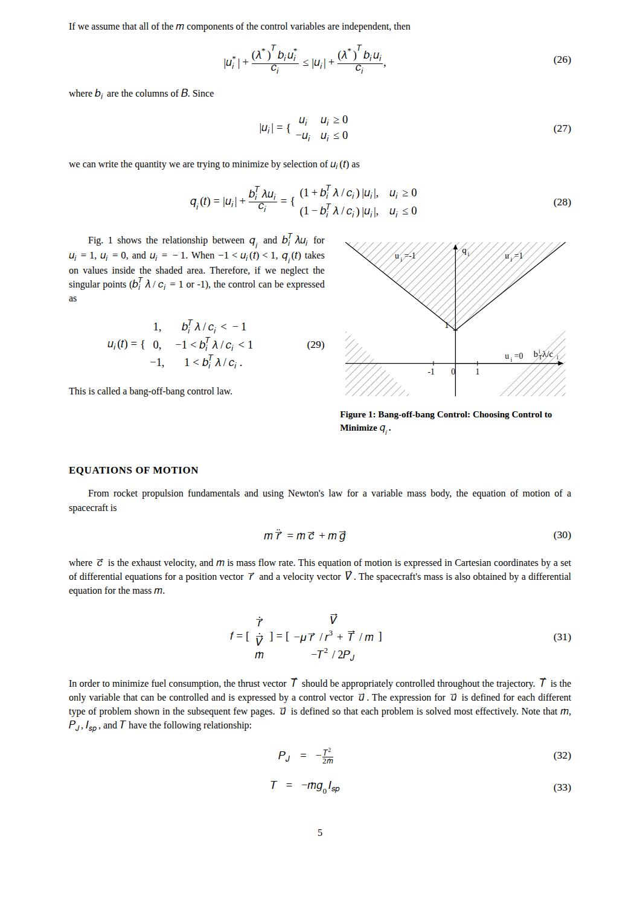If we assume that all of the m components of the control variables are independent, then
|ui*| + (λ*)Tbiui* ci ≤ |ui| + (λ*)Tbiui ci ,
(26)
where bi are the columns of B. Since
|ui| = { ui ui≥0 −ui ui≤0
(27)
we can write the quantity we are trying to minimize by selection of ui(t) as
qi(t) = |ui| + biTλui ci = { (1+biTλ/ci) |ui| , ui≥0 (1−biTλ/ci) |ui| , ui≤0
(28)
-1 0 1 1 u i =-1 u i =1 u i =0 q i b i T λ/c i
Figure 1: Bang-off-bang Control: Choosing Control to Minimize qi.
Fig. 1 shows the relationship between qi and biTλui for ui=1, ui=0, and ui=−1. When −1<ui(t)<1, qi(t) takes on values inside the shaded area. Therefore, if we neglect the singular points (biTλ/ci=1 or -1), the control can be expressed as
ui(t) = { 1, biTλ/ci<−1 0, −1<biTλ/ci<1 −1, 1<biTλ/ci.
(29)
This is called a bang-off-bang control law.
EQUATIONS OF MOTION
From rocket propulsion fundamentals and using Newton's law for a variable mass body, the equation of motion of a spacecraft is
m r→¨ = m˙ c→ + m g→
(30)
where c→ is the exhaust velocity, and m˙ is mass flow rate. This equation of motion is expressed in Cartesian coordinates by a set of differential equations for a position vector r→ and a velocity vector V→. The spacecraft's mass is also obtained by a differential equation for the mass m.
f = [ r→˙ V→˙ m˙ ] = [ V→ −μr→/r3 + T→/m −T2/2PJ ]
(31)
In order to minimize fuel consumption, the thrust vector T→ should be appropriately controlled throughout the trajectory. T→ is the only variable that can be controlled and is expressed by a control vector u→. The expression for u→ is defined for each different type of problem shown in the subsequent few pages. u→ is defined so that each problem is solved most effectively. Note that m˙, PJ, Isp, and T have the following relationship:
PJ = − T2 2m˙
(32)
T = −m˙g0Isp
(33)
5